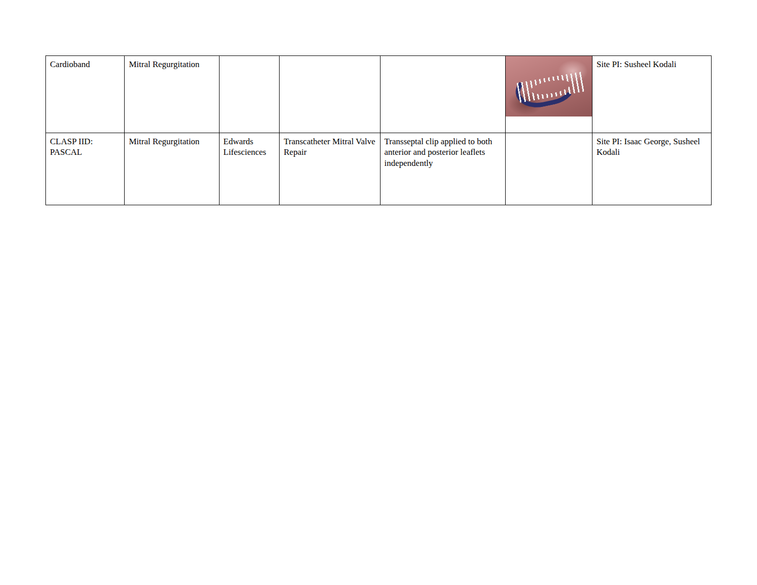| Cardioband | Mitral Regurgitation | | | | | Site PI: Susheel Kodali |
| CLASP IID: PASCAL | Mitral Regurgitation | Edwards Lifesciences | Transcatheter Mitral Valve Repair | Transseptal clip applied to both anterior and posterior leaflets independently | | Site PI: Isaac George, Susheel Kodali |